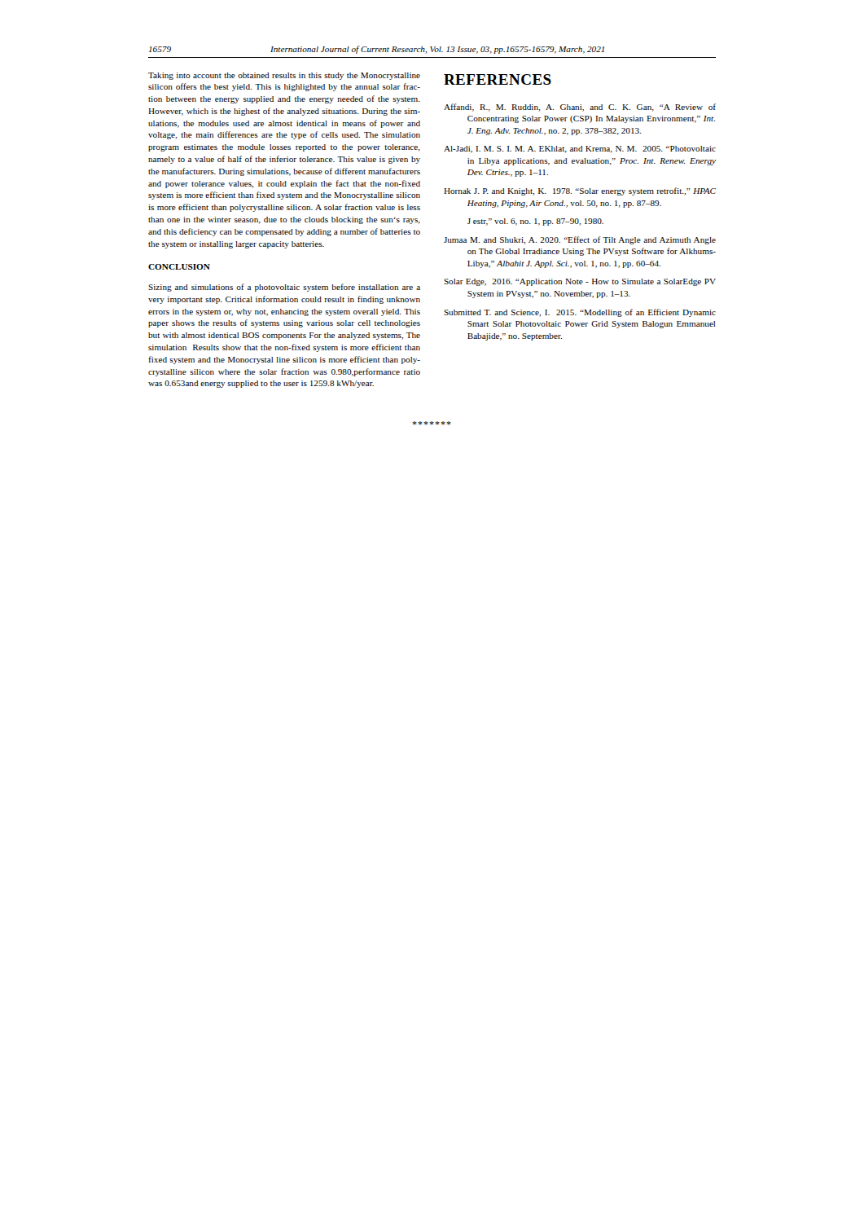16579
International Journal of Current Research, Vol. 13 Issue, 03, pp.16575-16579, March, 2021
Taking into account the obtained results in this study the Monocrystalline silicon offers the best yield. This is highlighted by the annual solar fraction between the energy supplied and the energy needed of the system. However, which is the highest of the analyzed situations. During the simulations, the modules used are almost identical in means of power and voltage, the main differences are the type of cells used. The simulation program estimates the module losses reported to the power tolerance, namely to a value of half of the inferior tolerance. This value is given by the manufacturers. During simulations, because of different manufacturers and power tolerance values, it could explain the fact that the non-fixed system is more efficient than fixed system and the Monocrystalline silicon is more efficient than polycrystalline silicon. A solar fraction value is less than one in the winter season, due to the clouds blocking the sun‘s rays, and this deficiency can be compensated by adding a number of batteries to the system or installing larger capacity batteries.
Conclusion
Sizing and simulations of a photovoltaic system before installation are a very important step. Critical information could result in finding unknown errors in the system or, why not, enhancing the system overall yield. This paper shows the results of systems using various solar cell technologies but with almost identical BOS components For the analyzed systems, The simulation Results show that the non-fixed system is more efficient than fixed system and the Monocrystal line silicon is more efficient than polycrystalline silicon where the solar fraction was 0.980,performance ratio was 0.653and energy supplied to the user is 1259.8 kWh/year.
REFERENCES
Affandi, R., M. Ruddin, A. Ghani, and C. K. Gan, “A Review of Concentrating Solar Power (CSP) In Malaysian Environment,” Int. J. Eng. Adv. Technol., no. 2, pp. 378–382, 2013.
Al-Jadi, I. M. S. I. M. A. EKhlat, and Krema, N. M. 2005. “Photovoltaic in Libya applications, and evaluation,” Proc. Int. Renew. Energy Dev. Ctries., pp. 1–11.
Hornak J. P. and Knight, K. 1978. “Solar energy system retrofit.,” HPAC Heating, Piping, Air Cond., vol. 50, no. 1, pp. 87–89.
J estr,” vol. 6, no. 1, pp. 87–90, 1980.
Jumaa M. and Shukri, A. 2020. “Effect of Tilt Angle and Azimuth Angle on The Global Irradiance Using The PVsyst Software for Alkhums-Libya,” Albahit J. Appl. Sci., vol. 1, no. 1, pp. 60–64.
Solar Edge, 2016. “Application Note - How to Simulate a SolarEdge PV System in PVsyst,” no. November, pp. 1–13.
Submitted T. and Science, I. 2015. “Modelling of an Efficient Dynamic Smart Solar Photovoltaic Power Grid System Balogun Emmanuel Babajide,” no. September.
*******